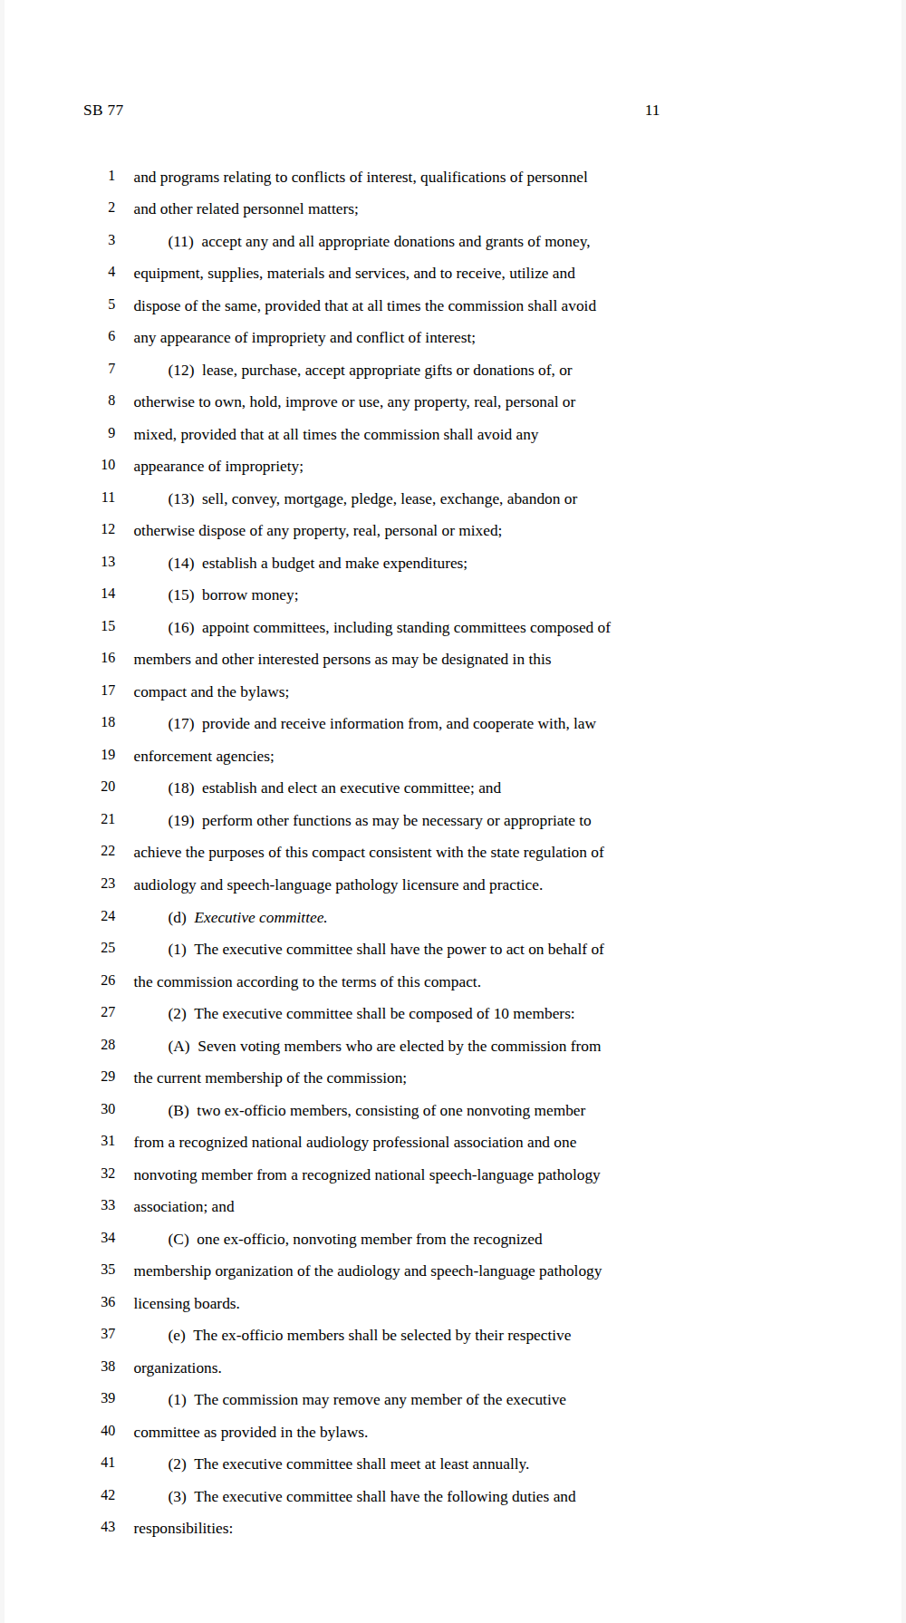SB 77 11
and programs relating to conflicts of interest, qualifications of personnel
and other related personnel matters;
(11) accept any and all appropriate donations and grants of money,
equipment, supplies, materials and services, and to receive, utilize and
dispose of the same, provided that at all times the commission shall avoid
any appearance of impropriety and conflict of interest;
(12) lease, purchase, accept appropriate gifts or donations of, or
otherwise to own, hold, improve or use, any property, real, personal or
mixed, provided that at all times the commission shall avoid any
appearance of impropriety;
(13) sell, convey, mortgage, pledge, lease, exchange, abandon or
otherwise dispose of any property, real, personal or mixed;
(14) establish a budget and make expenditures;
(15) borrow money;
(16) appoint committees, including standing committees composed of
members and other interested persons as may be designated in this
compact and the bylaws;
(17) provide and receive information from, and cooperate with, law
enforcement agencies;
(18) establish and elect an executive committee; and
(19) perform other functions as may be necessary or appropriate to
achieve the purposes of this compact consistent with the state regulation of
audiology and speech-language pathology licensure and practice.
(d) Executive committee.
(1) The executive committee shall have the power to act on behalf of
the commission according to the terms of this compact.
(2) The executive committee shall be composed of 10 members:
(A) Seven voting members who are elected by the commission from
the current membership of the commission;
(B) two ex-officio members, consisting of one nonvoting member
from a recognized national audiology professional association and one
nonvoting member from a recognized national speech-language pathology
association; and
(C) one ex-officio, nonvoting member from the recognized
membership organization of the audiology and speech-language pathology
licensing boards.
(e) The ex-officio members shall be selected by their respective
organizations.
(1) The commission may remove any member of the executive
committee as provided in the bylaws.
(2) The executive committee shall meet at least annually.
(3) The executive committee shall have the following duties and
responsibilities: